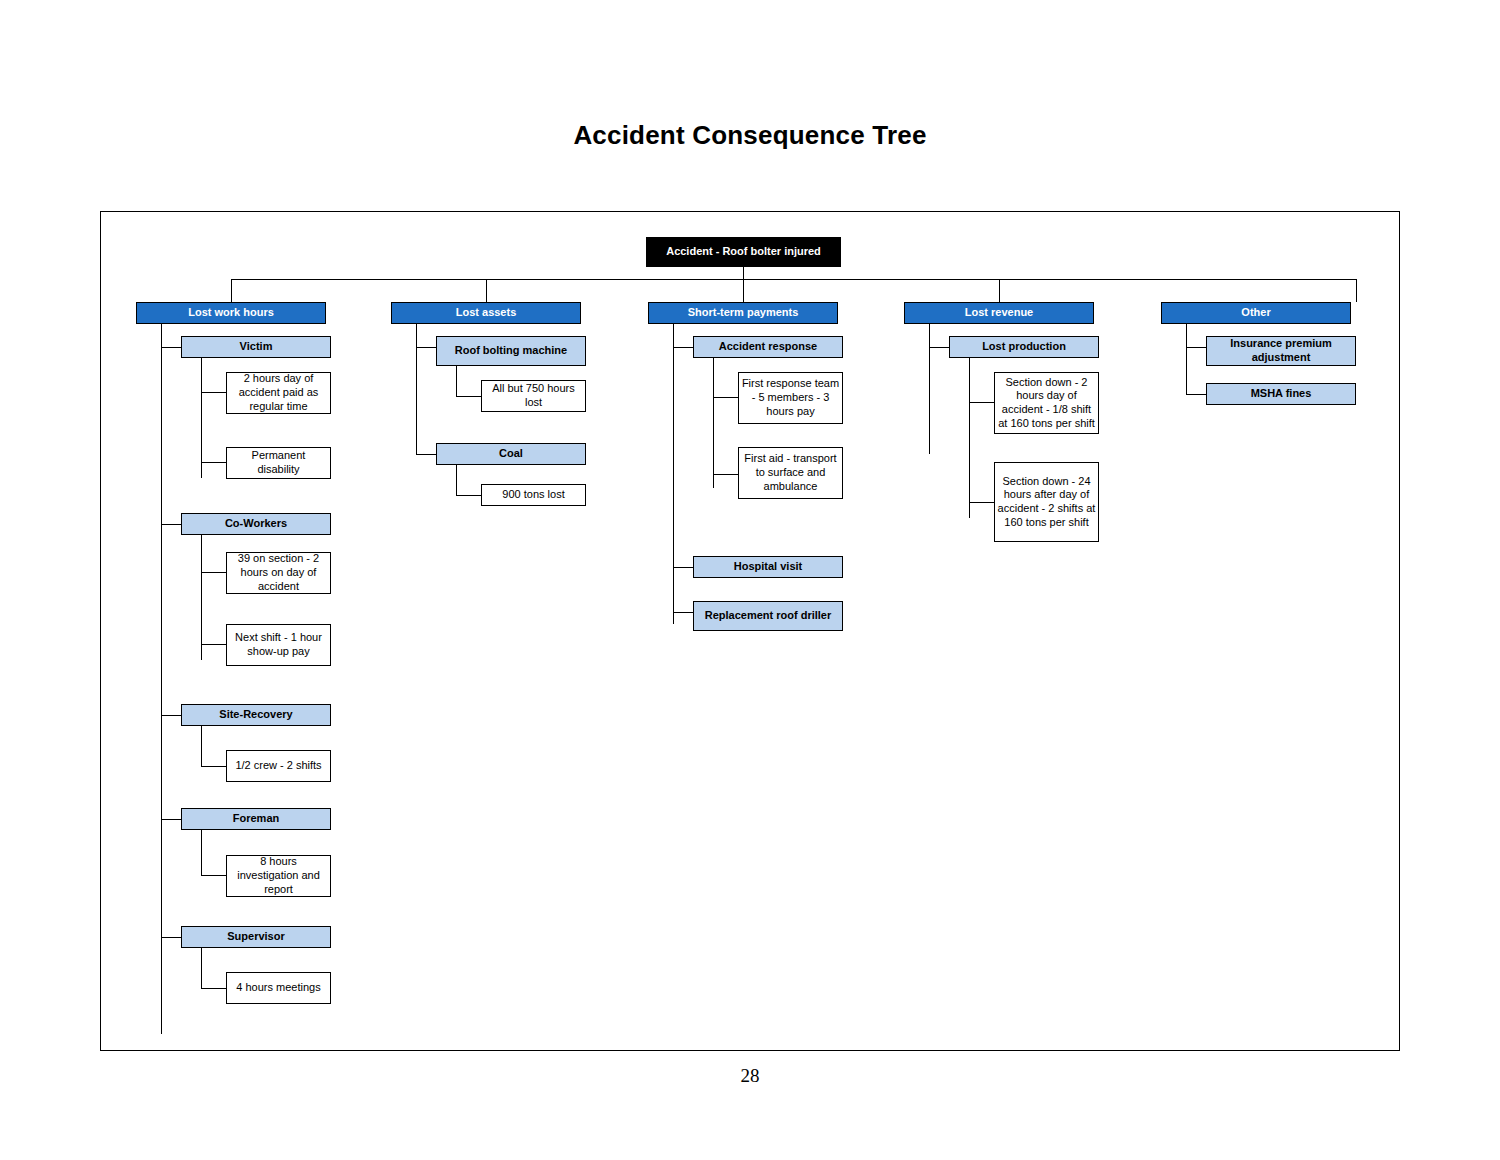Accident Consequence Tree
Accident - Roof bolter injured
Lost work hours
Lost assets
Short-term payments
Lost revenue
Other
Victim
2 hours day of accident paid as regular time
Permanent disability
Co-Workers
39 on section - 2 hours on day of accident
Next shift - 1 hour show-up pay
Site-Recovery
1/2 crew - 2 shifts
Foreman
8 hours investigation and report
Supervisor
4 hours meetings
Roof bolting machine
All but 750 hours lost
Coal
900 tons lost
Accident response
First response team - 5 members - 3 hours pay
First aid - transport to surface and ambulance
Hospital visit
Replacement roof driller
Lost production
Section down - 2 hours day of accident - 1/8 shift at 160 tons per shift
Section down - 24 hours after day of accident - 2 shifts at 160 tons per shift
Insurance premium adjustment
MSHA fines
28